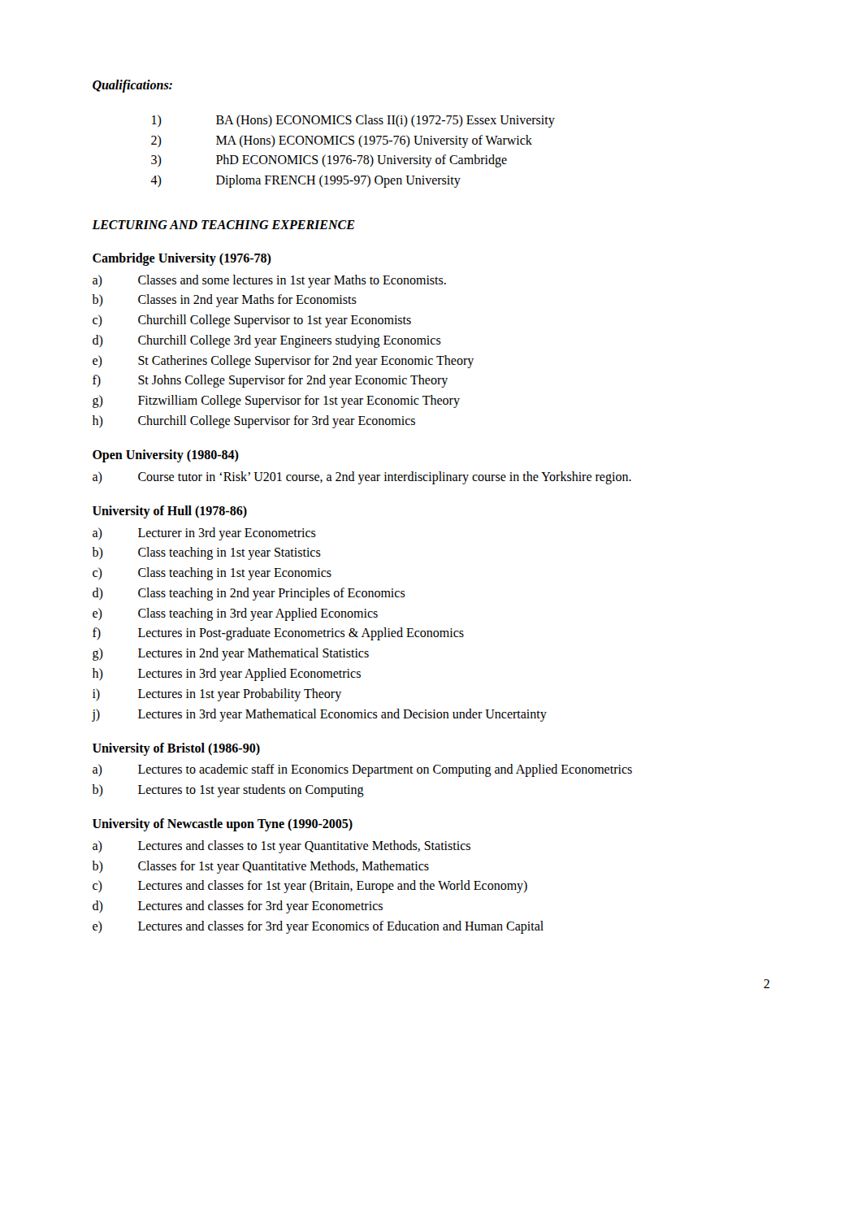Qualifications:
| 1) | BA (Hons) ECONOMICS Class II(i) (1972-75) Essex University |
| 2) | MA (Hons) ECONOMICS (1975-76) University of Warwick |
| 3) | PhD ECONOMICS (1976-78) University of Cambridge |
| 4) | Diploma FRENCH (1995-97) Open University |
LECTURING AND TEACHING EXPERIENCE
Cambridge University (1976-78)
| a) | Classes and some lectures in 1st year Maths to Economists. |
| b) | Classes in 2nd year Maths for Economists |
| c) | Churchill College Supervisor to 1st year Economists |
| d) | Churchill College 3rd year Engineers studying Economics |
| e) | St Catherines College Supervisor for 2nd year Economic Theory |
| f) | St Johns College Supervisor for 2nd year Economic Theory |
| g) | Fitzwilliam College Supervisor for 1st year Economic Theory |
| h) | Churchill College Supervisor for 3rd year Economics |
Open University (1980-84)
| a) | Course tutor in ‘Risk’ U201 course, a 2nd year interdisciplinary course in the Yorkshire region. |
University of Hull (1978-86)
| a) | Lecturer in 3rd year Econometrics |
| b) | Class teaching in 1st year Statistics |
| c) | Class teaching in 1st year Economics |
| d) | Class teaching in 2nd year Principles of Economics |
| e) | Class teaching in 3rd year Applied Economics |
| f) | Lectures in Post-graduate Econometrics & Applied Economics |
| g) | Lectures in 2nd year Mathematical Statistics |
| h) | Lectures in 3rd year Applied Econometrics |
| i) | Lectures in 1st year Probability Theory |
| j) | Lectures in 3rd year Mathematical Economics and Decision under Uncertainty |
University of Bristol (1986-90)
| a) | Lectures to academic staff in Economics Department on Computing and Applied Econometrics |
| b) | Lectures to 1st year students on Computing |
University of Newcastle upon Tyne (1990-2005)
| a) | Lectures and classes to 1st year Quantitative Methods, Statistics |
| b) | Classes for 1st year Quantitative Methods, Mathematics |
| c) | Lectures and classes for 1st year (Britain, Europe and the World Economy) |
| d) | Lectures and classes for 3rd year Econometrics |
| e) | Lectures and classes for 3rd year Economics of Education and Human Capital |
2